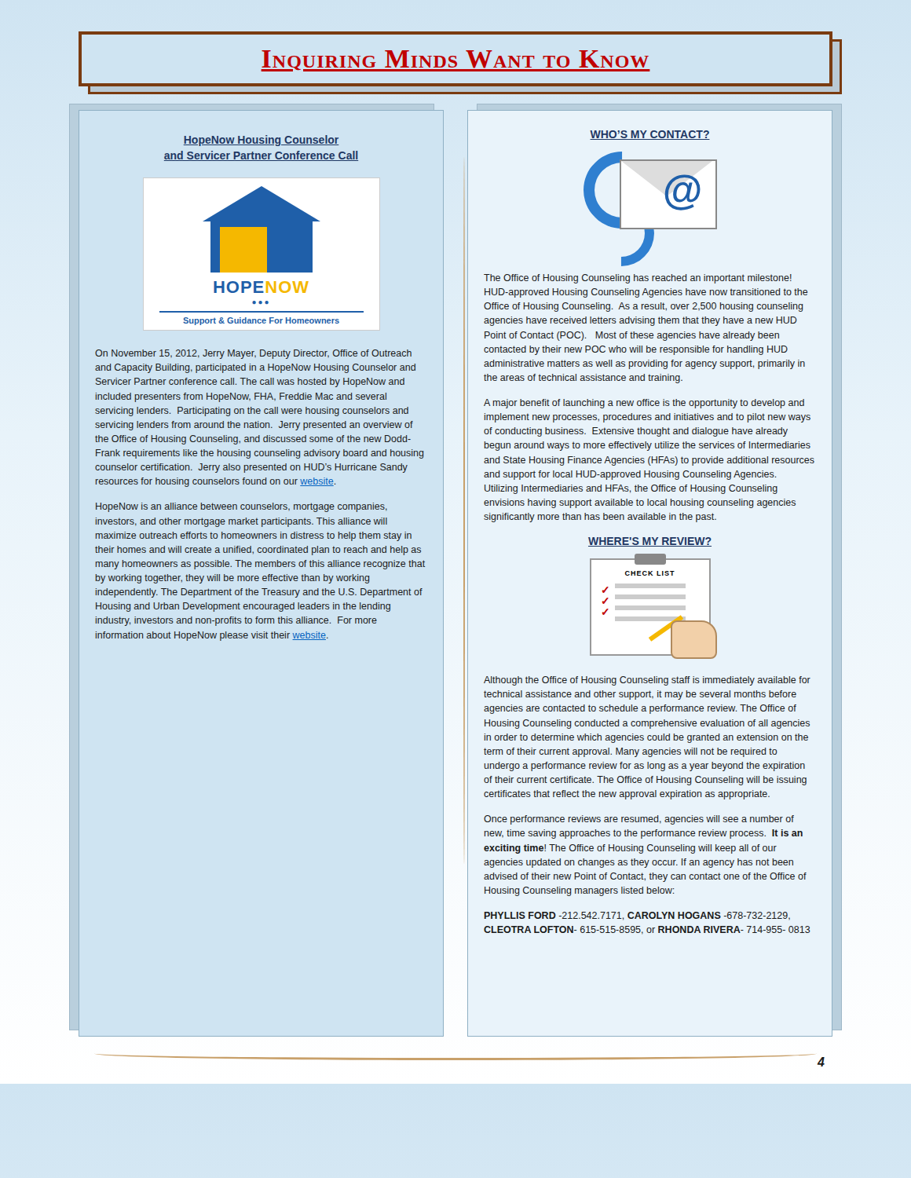Inquiring Minds Want to Know
HopeNow Housing Counselor
and Servicer Partner Conference Call
HOPENOW
●●●
Support & Guidance For Homeowners
On November 15, 2012, Jerry Mayer, Deputy Director, Office of Outreach and Capacity Building, participated in a HopeNow Housing Counselor and Servicer Partner conference call. The call was hosted by HopeNow and included presenters from HopeNow, FHA, Freddie Mac and several servicing lenders. Participating on the call were housing counselors and servicing lenders from around the nation. Jerry presented an overview of the Office of Housing Counseling, and discussed some of the new Dodd-Frank requirements like the housing counseling advisory board and housing counselor certification. Jerry also presented on HUD’s Hurricane Sandy resources for housing counselors found on our website.
HopeNow is an alliance between counselors, mortgage companies, investors, and other mortgage market participants. This alliance will maximize outreach efforts to homeowners in distress to help them stay in their homes and will create a unified, coordinated plan to reach and help as many homeowners as possible. The members of this alliance recognize that by working together, they will be more effective than by working independently. The Department of the Treasury and the U.S. Department of Housing and Urban Development encouraged leaders in the lending industry, investors and non-profits to form this alliance. For more information about HopeNow please visit their website.
WHO’S MY CONTACT?
@
The Office of Housing Counseling has reached an important milestone! HUD-approved Housing Counseling Agencies have now transitioned to the Office of Housing Counseling. As a result, over 2,500 housing counseling agencies have received letters advising them that they have a new HUD Point of Contact (POC). Most of these agencies have already been contacted by their new POC who will be responsible for handling HUD administrative matters as well as providing for agency support, primarily in the areas of technical assistance and training.
A major benefit of launching a new office is the opportunity to develop and implement new processes, procedures and initiatives and to pilot new ways of conducting business. Extensive thought and dialogue have already begun around ways to more effectively utilize the services of Intermediaries and State Housing Finance Agencies (HFAs) to provide additional resources and support for local HUD-approved Housing Counseling Agencies. Utilizing Intermediaries and HFAs, the Office of Housing Counseling envisions having support available to local housing counseling agencies significantly more than has been available in the past.
WHERE'S MY REVIEW?
CHECK LIST
✓
✓
✓
Although the Office of Housing Counseling staff is immediately available for technical assistance and other support, it may be several months before agencies are contacted to schedule a performance review. The Office of Housing Counseling conducted a comprehensive evaluation of all agencies in order to determine which agencies could be granted an extension on the term of their current approval. Many agencies will not be required to undergo a performance review for as long as a year beyond the expiration of their current certificate. The Office of Housing Counseling will be issuing certificates that reflect the new approval expiration as appropriate.
Once performance reviews are resumed, agencies will see a number of new, time saving approaches to the performance review process. It is an exciting time! The Office of Housing Counseling will keep all of our agencies updated on changes as they occur. If an agency has not been advised of their new Point of Contact, they can contact one of the Office of Housing Counseling managers listed below:
PHYLLIS FORD -212.542.7171, CAROLYN HOGANS -678-732-2129, CLEOTRA LOFTON- 615-515-8595, or RHONDA RIVERA- 714-955- 0813
4